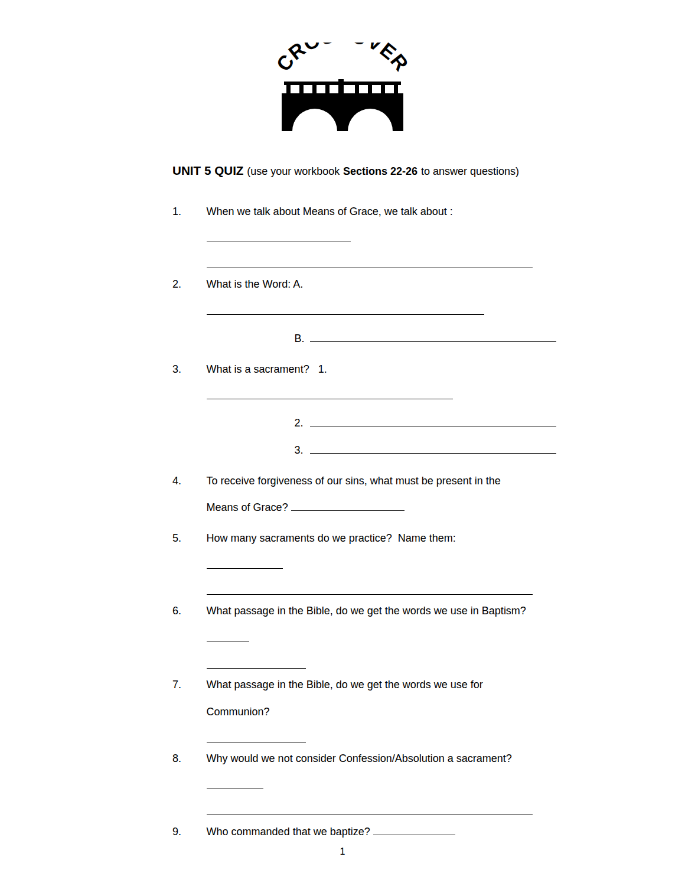CROSSOVER
UNIT 5 QUIZ (use your workbook Sections 22-26 to answer questions)
1. When we talk about Means of Grace, we talk about :
2. What is the Word: A. B.
3. What is a sacrament? 1. 2. 3.
4. To receive forgiveness of our sins, what must be present in the Means of Grace?
5. How many sacraments do we practice? Name them:
6. What passage in the Bible, do we get the words we use in Baptism?
7. What passage in the Bible, do we get the words we use for Communion?
8. Why would we not consider Confession/Absolution a sacrament?
9. Who commanded that we baptize?
1